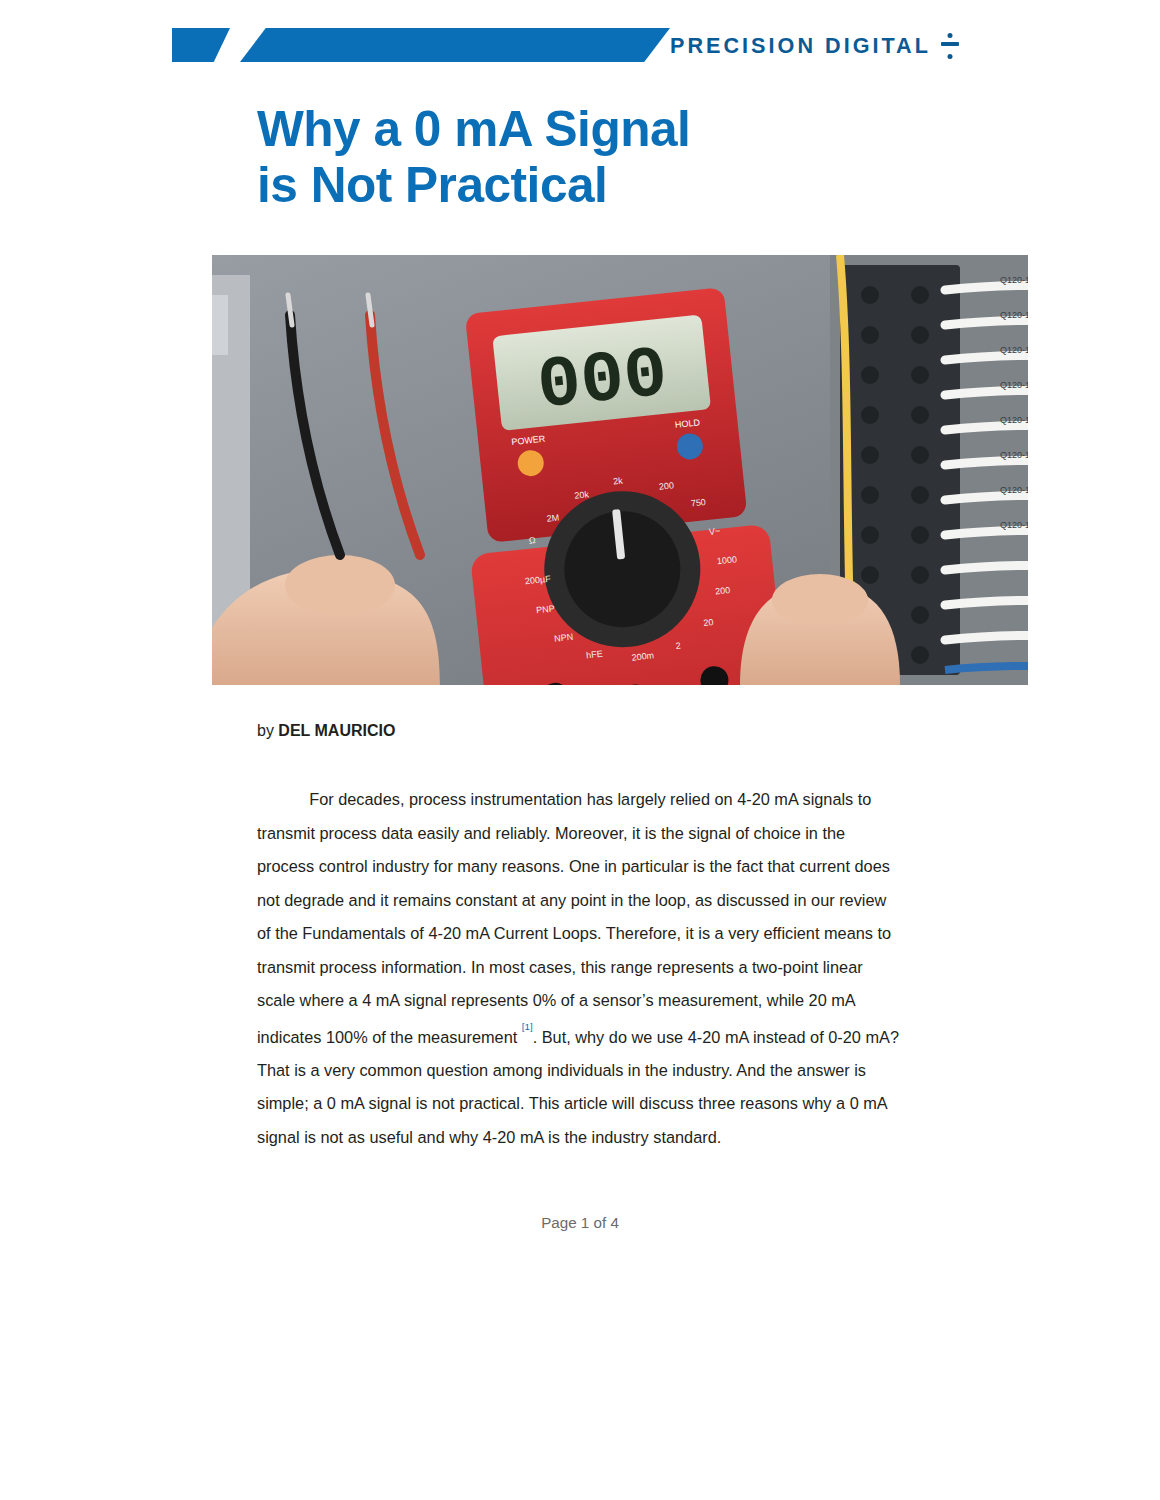PRECISION DIGITAL
Why a 0 mA Signal
is Not Practical
Q120-110 Q120-167 Q120-122 Q120-123 Q120-127 Q120-150 Q120-157 Q120-123 000 POWER HOLD Ω 2M 20k 2k 200 750 V~ 1000 200 20 2 200m hFE NPN PNP 200µF
by DEL MAURICIO
For decades, process instrumentation has largely relied on 4-20 mA signals to transmit process data easily and reliably. Moreover, it is the signal of choice in the process control industry for many reasons. One in particular is the fact that current does not degrade and it remains constant at any point in the loop, as discussed in our review of the Fundamentals of 4-20 mA Current Loops. Therefore, it is a very efficient means to transmit process information. In most cases, this range represents a two-point linear scale where a 4 mA signal represents 0% of a sensor’s measurement, while 20 mA indicates 100% of the measurement [1]. But, why do we use 4-20 mA instead of 0-20 mA? That is a very common question among individuals in the industry. And the answer is simple; a 0 mA signal is not practical. This article will discuss three reasons why a 0 mA signal is not as useful and why 4-20 mA is the industry standard.
Page 1 of 4